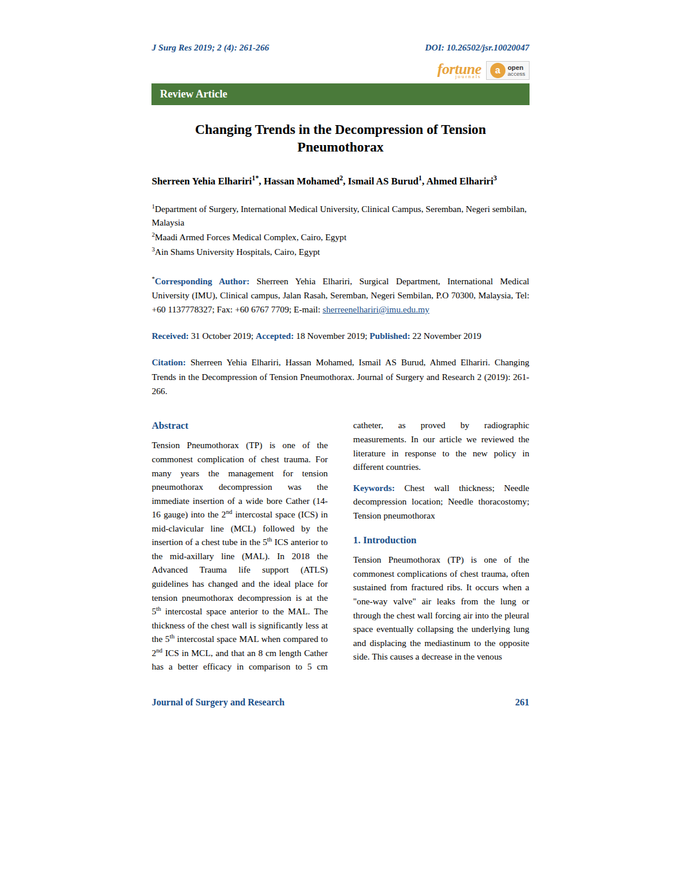J Surg Res 2019; 2 (4): 261-266 DOI: 10.26502/jsr.10020047
fortunejournals
a
openaccess
Review Article
Changing Trends in the Decompression of Tension Pneumothorax
Sherreen Yehia Elhariri1*, Hassan Mohamed2, Ismail AS Burud1, Ahmed Elhariri3
1Department of Surgery, International Medical University, Clinical Campus, Seremban, Negeri sembilan, Malaysia
2Maadi Armed Forces Medical Complex, Cairo, Egypt
3Ain Shams University Hospitals, Cairo, Egypt
*Corresponding Author: Sherreen Yehia Elhariri, Surgical Department, International Medical University (IMU), Clinical campus, Jalan Rasah, Seremban, Negeri Sembilan, P.O 70300, Malaysia, Tel: +60 1137778327; Fax: +60 6767 7709; E-mail: sherreenelhariri@imu.edu.my
Received: 31 October 2019; Accepted: 18 November 2019; Published: 22 November 2019
Citation: Sherreen Yehia Elhariri, Hassan Mohamed, Ismail AS Burud, Ahmed Elhariri. Changing Trends in the Decompression of Tension Pneumothorax. Journal of Surgery and Research 2 (2019): 261-266.
Abstract
Tension Pneumothorax (TP) is one of the commonest complication of chest trauma. For many years the management for tension pneumothorax decompression was the immediate insertion of a wide bore Cather (14-16 gauge) into the 2nd intercostal space (ICS) in mid-clavicular line (MCL) followed by the insertion of a chest tube in the 5th ICS anterior to the mid-axillary line (MAL). In 2018 the Advanced Trauma life support (ATLS) guidelines has changed and the ideal place for tension pneumothorax decompression is at the 5th intercostal space anterior to the MAL. The thickness of the chest wall is significantly less at the 5th intercostal space MAL when compared to 2nd ICS in MCL, and that an 8 cm length Cather has a better efficacy in comparison to 5 cm catheter, as proved by radiographic measurements. In our article we reviewed the literature in response to the new policy in different countries.
Keywords: Chest wall thickness; Needle decompression location; Needle thoracostomy; Tension pneumothorax
1. Introduction
Tension Pneumothorax (TP) is one of the commonest complications of chest trauma, often sustained from fractured ribs. It occurs when a "one-way valve" air leaks from the lung or through the chest wall forcing air into the pleural space eventually collapsing the underlying lung and displacing the mediastinum to the opposite side. This causes a decrease in the venous
Journal of Surgery and Research 261